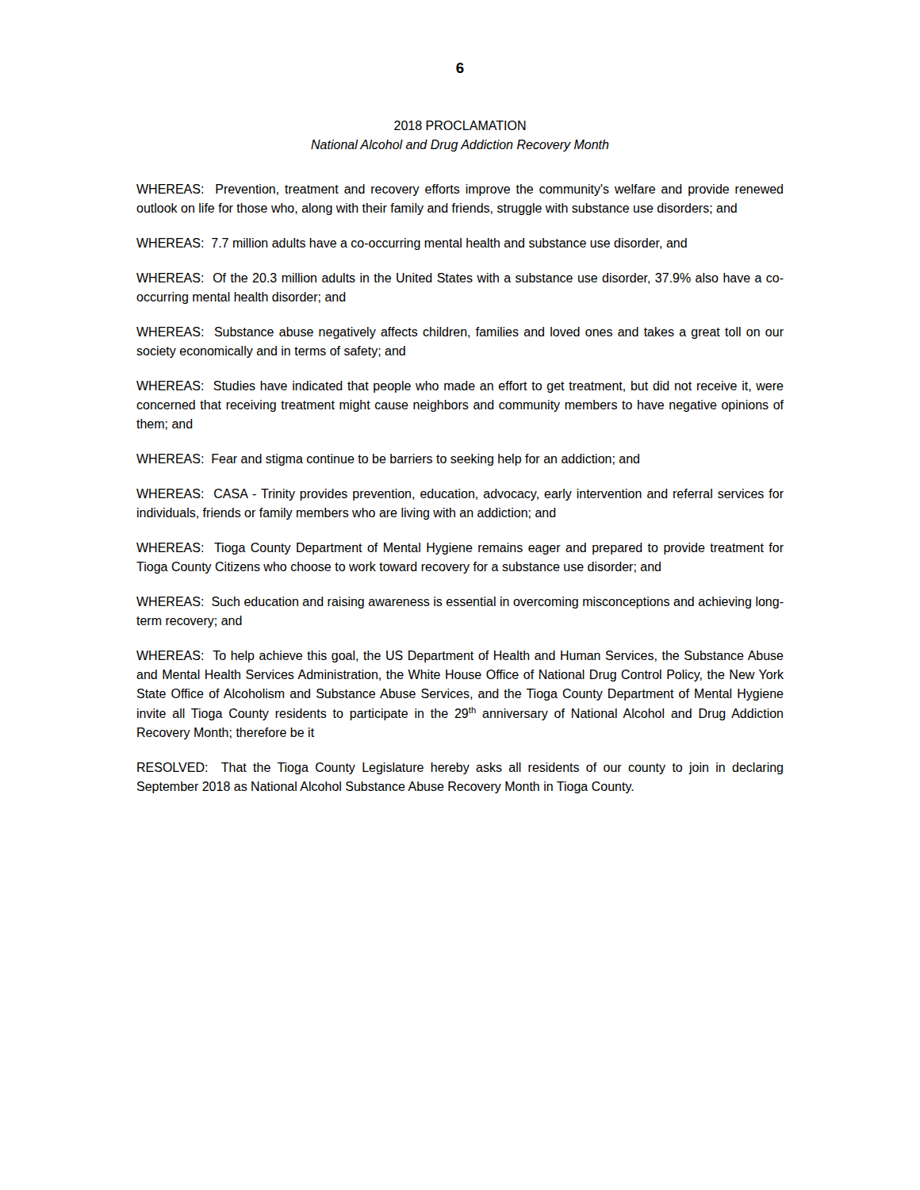6
2018 PROCLAMATION National Alcohol and Drug Addiction Recovery Month
WHEREAS: Prevention, treatment and recovery efforts improve the community's welfare and provide renewed outlook on life for those who, along with their family and friends, struggle with substance use disorders; and
WHEREAS: 7.7 million adults have a co-occurring mental health and substance use disorder, and
WHEREAS: Of the 20.3 million adults in the United States with a substance use disorder, 37.9% also have a co-occurring mental health disorder; and
WHEREAS: Substance abuse negatively affects children, families and loved ones and takes a great toll on our society economically and in terms of safety; and
WHEREAS: Studies have indicated that people who made an effort to get treatment, but did not receive it, were concerned that receiving treatment might cause neighbors and community members to have negative opinions of them; and
WHEREAS: Fear and stigma continue to be barriers to seeking help for an addiction; and
WHEREAS: CASA - Trinity provides prevention, education, advocacy, early intervention and referral services for individuals, friends or family members who are living with an addiction; and
WHEREAS: Tioga County Department of Mental Hygiene remains eager and prepared to provide treatment for Tioga County Citizens who choose to work toward recovery for a substance use disorder; and
WHEREAS: Such education and raising awareness is essential in overcoming misconceptions and achieving long-term recovery; and
WHEREAS: To help achieve this goal, the US Department of Health and Human Services, the Substance Abuse and Mental Health Services Administration, the White House Office of National Drug Control Policy, the New York State Office of Alcoholism and Substance Abuse Services, and the Tioga County Department of Mental Hygiene invite all Tioga County residents to participate in the 29th anniversary of National Alcohol and Drug Addiction Recovery Month; therefore be it
RESOLVED: That the Tioga County Legislature hereby asks all residents of our county to join in declaring September 2018 as National Alcohol Substance Abuse Recovery Month in Tioga County.